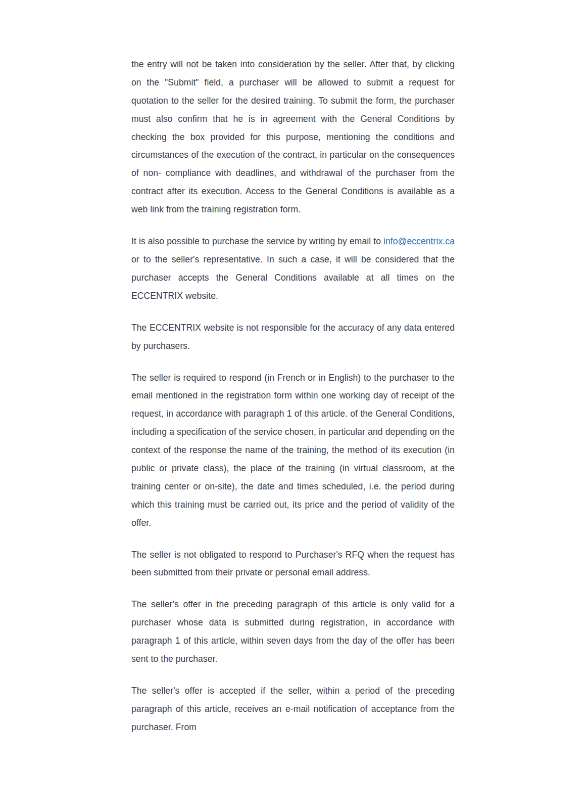the entry will not be taken into consideration by the seller. After that, by clicking on the "Submit" field, a purchaser will be allowed to submit a request for quotation to the seller for the desired training. To submit the form, the purchaser must also confirm that he is in agreement with the General Conditions by checking the box provided for this purpose, mentioning the conditions and circumstances of the execution of the contract, in particular on the consequences of non- compliance with deadlines, and withdrawal of the purchaser from the contract after its execution. Access to the General Conditions is available as a web link from the training registration form.
It is also possible to purchase the service by writing by email to info@eccentrix.ca or to the seller's representative. In such a case, it will be considered that the purchaser accepts the General Conditions available at all times on the ECCENTRIX website.
The ECCENTRIX website is not responsible for the accuracy of any data entered by purchasers.
The seller is required to respond (in French or in English) to the purchaser to the email mentioned in the registration form within one working day of receipt of the request, in accordance with paragraph 1 of this article. of the General Conditions, including a specification of the service chosen, in particular and depending on the context of the response the name of the training, the method of its execution (in public or private class), the place of the training (in virtual classroom, at the training center or on-site), the date and times scheduled, i.e. the period during which this training must be carried out, its price and the period of validity of the offer.
The seller is not obligated to respond to Purchaser's RFQ when the request has been submitted from their private or personal email address.
The seller's offer in the preceding paragraph of this article is only valid for a purchaser whose data is submitted during registration, in accordance with paragraph 1 of this article, within seven days from the day of the offer has been sent to the purchaser.
The seller's offer is accepted if the seller, within a period of the preceding paragraph of this article, receives an e-mail notification of acceptance from the purchaser. From